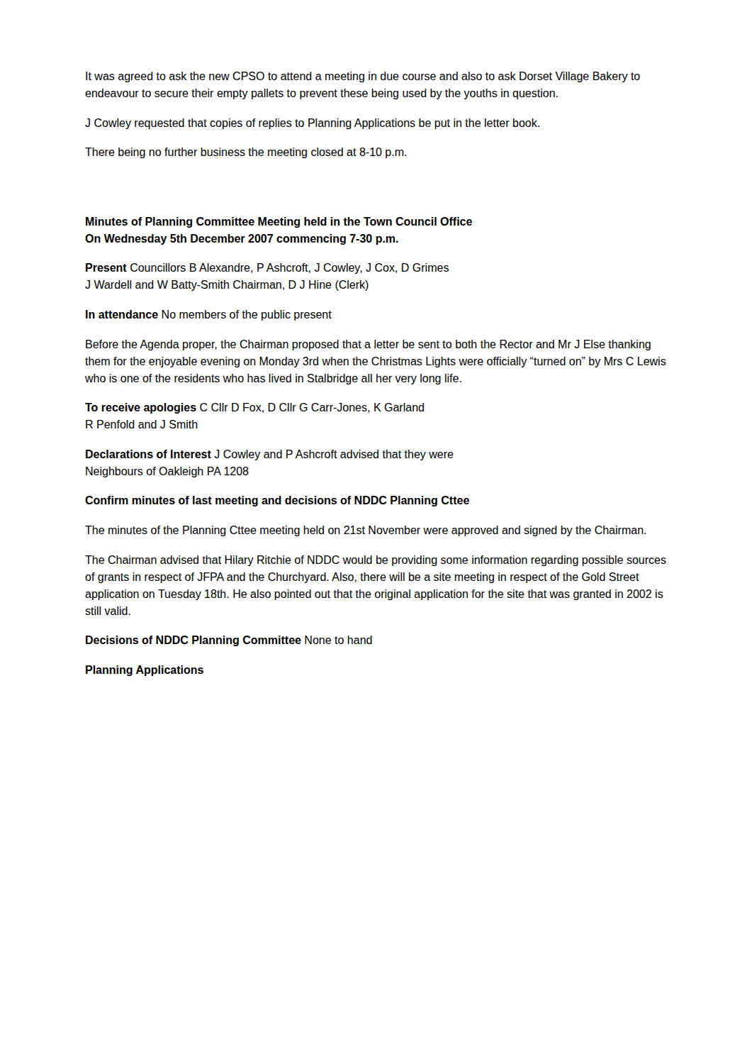It was agreed to ask the new CPSO to attend a meeting in due course and also to ask Dorset Village Bakery to endeavour to secure their empty pallets to prevent these being used by the youths in question.
J Cowley requested that copies of replies to Planning Applications be put in the letter book.
There being no further business the meeting closed at 8-10 p.m.
Minutes of Planning Committee Meeting held in the Town Council Office
On Wednesday 5th December 2007 commencing 7-30 p.m.
Present Councillors B Alexandre, P Ashcroft, J Cowley, J Cox, D Grimes
J Wardell and W Batty-Smith Chairman, D J Hine (Clerk)
In attendance No members of the public present
Before the Agenda proper, the Chairman proposed that a letter be sent to both the Rector and Mr J Else thanking them for the enjoyable evening on Monday 3rd when the Christmas Lights were officially “turned on” by Mrs C Lewis who is one of the residents who has lived in Stalbridge all her very long life.
To receive apologies C Cllr D Fox, D Cllr G Carr-Jones, K Garland
R Penfold and J Smith
Declarations of Interest J Cowley and P Ashcroft advised that they were
Neighbours of Oakleigh PA 1208
Confirm minutes of last meeting and decisions of NDDC Planning Cttee
The minutes of the Planning Cttee meeting held on 21st November were approved and signed by the Chairman.
The Chairman advised that Hilary Ritchie of NDDC would be providing some information regarding possible sources of grants in respect of JFPA and the Churchyard. Also, there will be a site meeting in respect of the Gold Street application on Tuesday 18th. He also pointed out that the original application for the site that was granted in 2002 is still valid.
Decisions of NDDC Planning Committee None to hand
Planning Applications